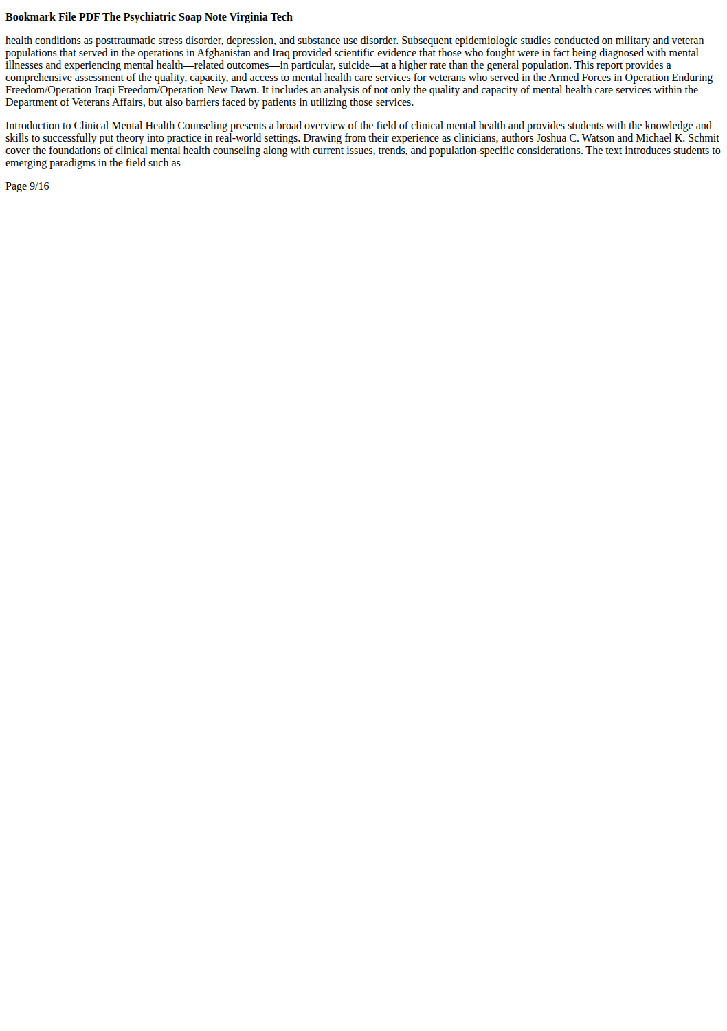Bookmark File PDF The Psychiatric Soap Note Virginia Tech
health conditions as posttraumatic stress disorder, depression, and substance use disorder. Subsequent epidemiologic studies conducted on military and veteran populations that served in the operations in Afghanistan and Iraq provided scientific evidence that those who fought were in fact being diagnosed with mental illnesses and experiencing mental health—related outcomes—in particular, suicide—at a higher rate than the general population. This report provides a comprehensive assessment of the quality, capacity, and access to mental health care services for veterans who served in the Armed Forces in Operation Enduring Freedom/Operation Iraqi Freedom/Operation New Dawn. It includes an analysis of not only the quality and capacity of mental health care services within the Department of Veterans Affairs, but also barriers faced by patients in utilizing those services.
Introduction to Clinical Mental Health Counseling presents a broad overview of the field of clinical mental health and provides students with the knowledge and skills to successfully put theory into practice in real-world settings. Drawing from their experience as clinicians, authors Joshua C. Watson and Michael K. Schmit cover the foundations of clinical mental health counseling along with current issues, trends, and population-specific considerations. The text introduces students to emerging paradigms in the field such as
Page 9/16